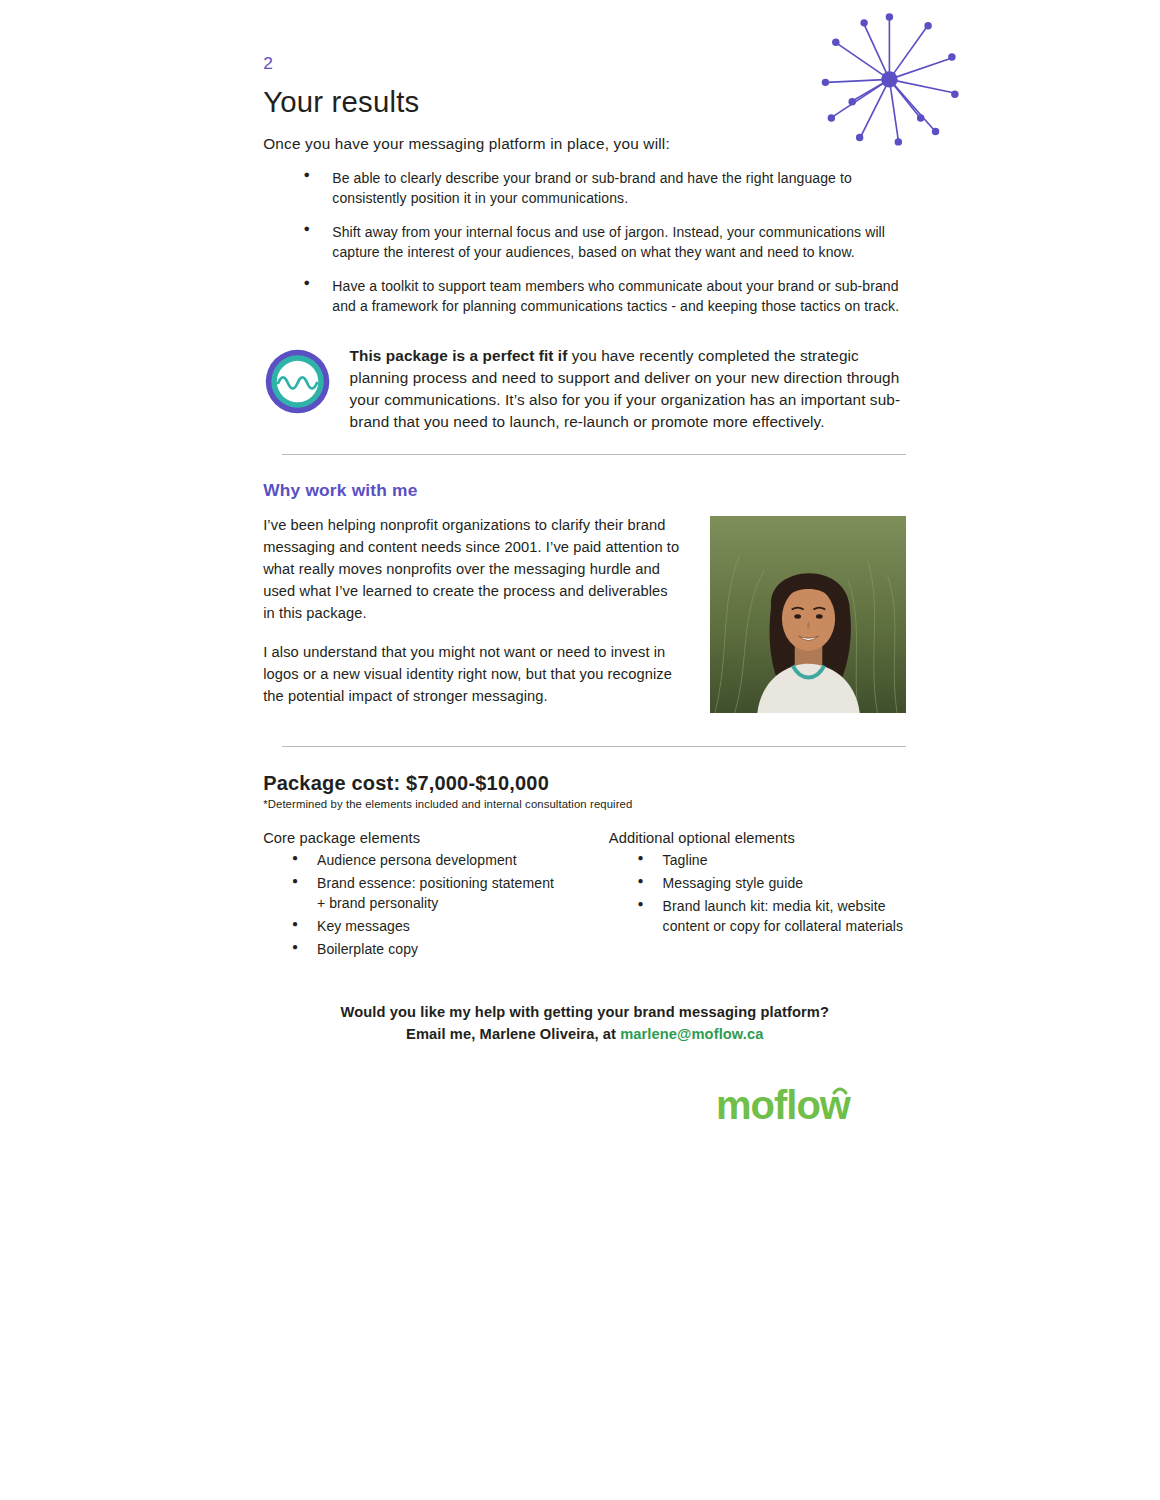2
Your results
Once you have your messaging platform in place, you will:
Be able to clearly describe your brand or sub-brand and have the right language to consistently position it in your communications.
Shift away from your internal focus and use of jargon. Instead, your communications will capture the interest of your audiences, based on what they want and need to know.
Have a toolkit to support team members who communicate about your brand or sub-brand and a framework for planning communications tactics - and keeping those tactics on track.
This package is a perfect fit if you have recently completed the strategic planning process and need to support and deliver on your new direction through your communications. It’s also for you if your organization has an important sub-brand that you need to launch, re-launch or promote more effectively.
Why work with me
I’ve been helping nonprofit organizations to clarify their brand messaging and content needs since 2001. I’ve paid attention to what really moves nonprofits over the messaging hurdle and used what I’ve learned to create the process and deliverables in this package.
I also understand that you might not want or need to invest in logos or a new visual identity right now, but that you recognize the potential impact of stronger messaging.
Package cost: $7,000-$10,000
*Determined by the elements included and internal consultation required
Core package elements
Audience persona development
Brand essence: positioning statement + brand personality
Key messages
Boilerplate copy
Additional optional elements
Tagline
Messaging style guide
Brand launch kit: media kit, website content or copy for collateral materials
Would you like my help with getting your brand messaging platform?
Email me, Marlene Oliveira, at marlene@moflow.ca
moflow